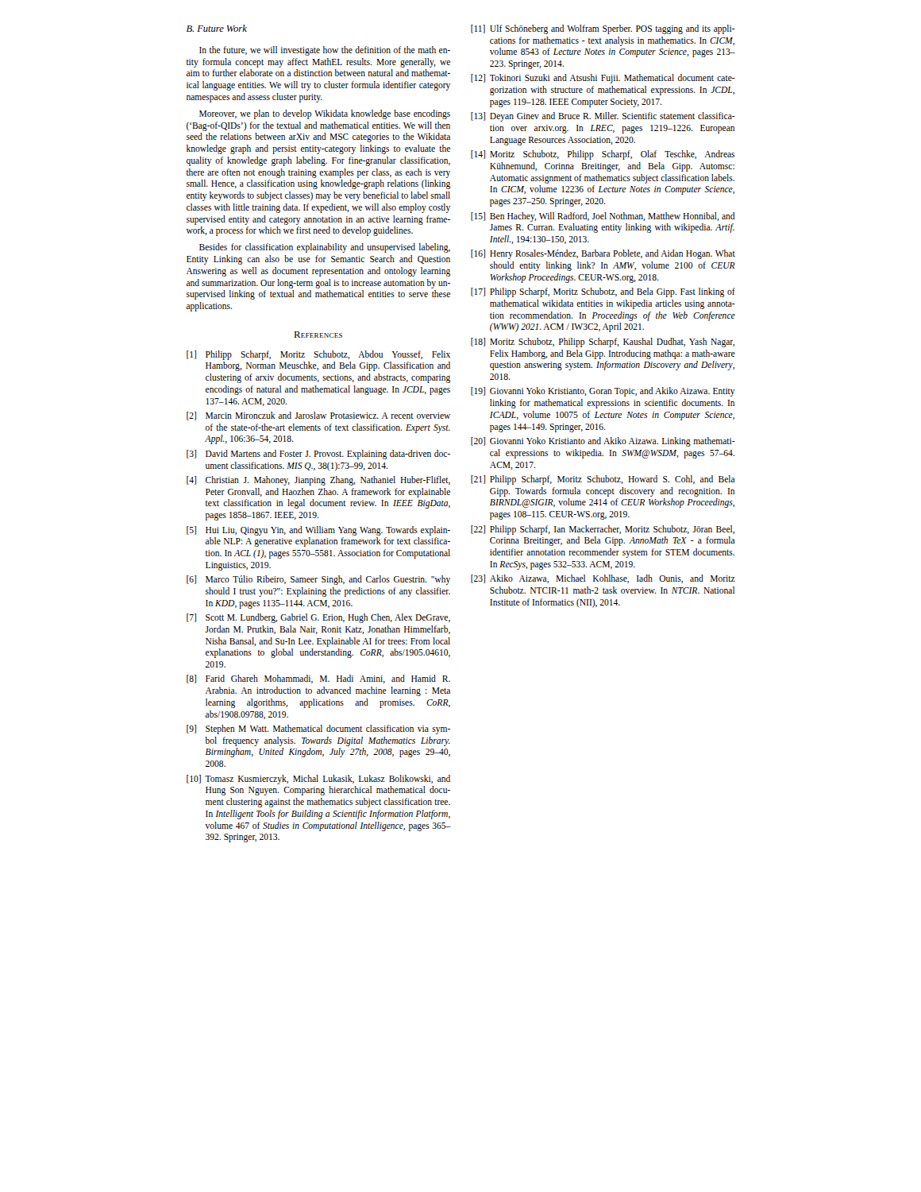B. Future Work
In the future, we will investigate how the definition of the math entity formula concept may affect MathEL results. More generally, we aim to further elaborate on a distinction between natural and mathematical language entities. We will try to cluster formula identifier category namespaces and assess cluster purity.
Moreover, we plan to develop Wikidata knowledge base encodings (‘Bag-of-QIDs’) for the textual and mathematical entities. We will then seed the relations between arXiv and MSC categories to the Wikidata knowledge graph and persist entity-category linkings to evaluate the quality of knowledge graph labeling. For fine-granular classification, there are often not enough training examples per class, as each is very small. Hence, a classification using knowledge-graph relations (linking entity keywords to subject classes) may be very beneficial to label small classes with little training data. If expedient, we will also employ costly supervised entity and category annotation in an active learning framework, a process for which we first need to develop guidelines.
Besides for classification explainability and unsupervised labeling, Entity Linking can also be use for Semantic Search and Question Answering as well as document representation and ontology learning and summarization. Our long-term goal is to increase automation by unsupervised linking of textual and mathematical entities to serve these applications.
References
Philipp Scharpf, Moritz Schubotz, Abdou Youssef, Felix Hamborg, Norman Meuschke, and Bela Gipp. Classification and clustering of arxiv documents, sections, and abstracts, comparing encodings of natural and mathematical language. In JCDL, pages 137–146. ACM, 2020.
Marcin Mironczuk and Jaroslaw Protasiewicz. A recent overview of the state-of-the-art elements of text classification. Expert Syst. Appl., 106:36–54, 2018.
David Martens and Foster J. Provost. Explaining data-driven document classifications. MIS Q., 38(1):73–99, 2014.
Christian J. Mahoney, Jianping Zhang, Nathaniel Huber-Fliflet, Peter Gronvall, and Haozhen Zhao. A framework for explainable text classification in legal document review. In IEEE BigData, pages 1858–1867. IEEE, 2019.
Hui Liu, Qingyu Yin, and William Yang Wang. Towards explainable NLP: A generative explanation framework for text classification. In ACL (1), pages 5570–5581. Association for Computational Linguistics, 2019.
Marco Túlio Ribeiro, Sameer Singh, and Carlos Guestrin. "why should I trust you?": Explaining the predictions of any classifier. In KDD, pages 1135–1144. ACM, 2016.
Scott M. Lundberg, Gabriel G. Erion, Hugh Chen, Alex DeGrave, Jordan M. Prutkin, Bala Nair, Ronit Katz, Jonathan Himmelfarb, Nisha Bansal, and Su-In Lee. Explainable AI for trees: From local explanations to global understanding. CoRR, abs/1905.04610, 2019.
Farid Ghareh Mohammadi, M. Hadi Amini, and Hamid R. Arabnia. An introduction to advanced machine learning : Meta learning algorithms, applications and promises. CoRR, abs/1908.09788, 2019.
Stephen M Watt. Mathematical document classification via symbol frequency analysis. Towards Digital Mathematics Library. Birmingham, United Kingdom, July 27th, 2008, pages 29–40, 2008.
Tomasz Kusmierczyk, Michal Lukasik, Lukasz Bolikowski, and Hung Son Nguyen. Comparing hierarchical mathematical document clustering against the mathematics subject classification tree. In Intelligent Tools for Building a Scientific Information Platform, volume 467 of Studies in Computational Intelligence, pages 365–392. Springer, 2013.
Ulf Schöneberg and Wolfram Sperber. POS tagging and its applications for mathematics - text analysis in mathematics. In CICM, volume 8543 of Lecture Notes in Computer Science, pages 213–223. Springer, 2014.
Tokinori Suzuki and Atsushi Fujii. Mathematical document categorization with structure of mathematical expressions. In JCDL, pages 119–128. IEEE Computer Society, 2017.
Deyan Ginev and Bruce R. Miller. Scientific statement classification over arxiv.org. In LREC, pages 1219–1226. European Language Resources Association, 2020.
Moritz Schubotz, Philipp Scharpf, Olaf Teschke, Andreas Kühnemund, Corinna Breitinger, and Bela Gipp. Automsc: Automatic assignment of mathematics subject classification labels. In CICM, volume 12236 of Lecture Notes in Computer Science, pages 237–250. Springer, 2020.
Ben Hachey, Will Radford, Joel Nothman, Matthew Honnibal, and James R. Curran. Evaluating entity linking with wikipedia. Artif. Intell., 194:130–150, 2013.
Henry Rosales-Méndez, Barbara Poblete, and Aidan Hogan. What should entity linking link? In AMW, volume 2100 of CEUR Workshop Proceedings. CEUR-WS.org, 2018.
Philipp Scharpf, Moritz Schubotz, and Bela Gipp. Fast linking of mathematical wikidata entities in wikipedia articles using annotation recommendation. In Proceedings of the Web Conference (WWW) 2021. ACM / IW3C2, April 2021.
Moritz Schubotz, Philipp Scharpf, Kaushal Dudhat, Yash Nagar, Felix Hamborg, and Bela Gipp. Introducing mathqa: a math-aware question answering system. Information Discovery and Delivery, 2018.
Giovanni Yoko Kristianto, Goran Topic, and Akiko Aizawa. Entity linking for mathematical expressions in scientific documents. In ICADL, volume 10075 of Lecture Notes in Computer Science, pages 144–149. Springer, 2016.
Giovanni Yoko Kristianto and Akiko Aizawa. Linking mathematical expressions to wikipedia. In SWM@WSDM, pages 57–64. ACM, 2017.
Philipp Scharpf, Moritz Schubotz, Howard S. Cohl, and Bela Gipp. Towards formula concept discovery and recognition. In BIRNDL@SIGIR, volume 2414 of CEUR Workshop Proceedings, pages 108–115. CEUR-WS.org, 2019.
Philipp Scharpf, Ian Mackerracher, Moritz Schubotz, Jöran Beel, Corinna Breitinger, and Bela Gipp. AnnoMath TeX - a formula identifier annotation recommender system for STEM documents. In RecSys, pages 532–533. ACM, 2019.
Akiko Aizawa, Michael Kohlhase, Iadh Ounis, and Moritz Schubotz. NTCIR-11 math-2 task overview. In NTCIR. National Institute of Informatics (NII), 2014.